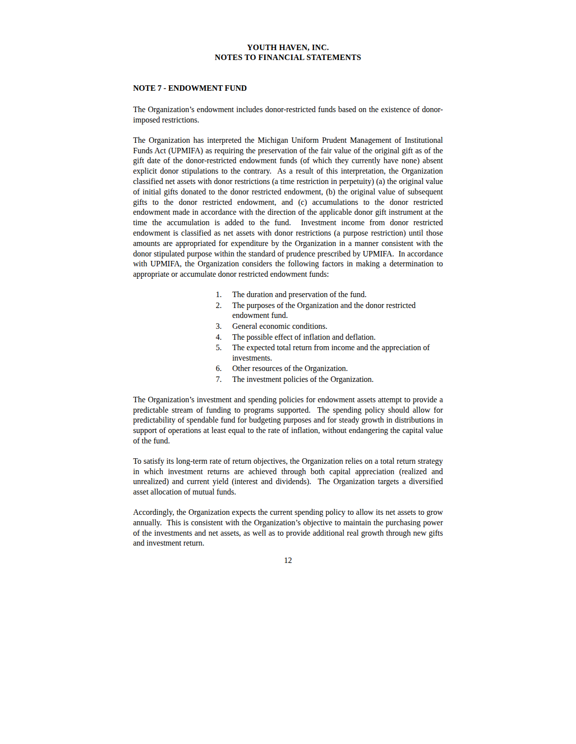YOUTH HAVEN, INC.
NOTES TO FINANCIAL STATEMENTS
NOTE 7 - ENDOWMENT FUND
The Organization’s endowment includes donor-restricted funds based on the existence of donor-imposed restrictions.
The Organization has interpreted the Michigan Uniform Prudent Management of Institutional Funds Act (UPMIFA) as requiring the preservation of the fair value of the original gift as of the gift date of the donor-restricted endowment funds (of which they currently have none) absent explicit donor stipulations to the contrary. As a result of this interpretation, the Organization classified net assets with donor restrictions (a time restriction in perpetuity) (a) the original value of initial gifts donated to the donor restricted endowment, (b) the original value of subsequent gifts to the donor restricted endowment, and (c) accumulations to the donor restricted endowment made in accordance with the direction of the applicable donor gift instrument at the time the accumulation is added to the fund. Investment income from donor restricted endowment is classified as net assets with donor restrictions (a purpose restriction) until those amounts are appropriated for expenditure by the Organization in a manner consistent with the donor stipulated purpose within the standard of prudence prescribed by UPMIFA. In accordance with UPMIFA, the Organization considers the following factors in making a determination to appropriate or accumulate donor restricted endowment funds:
The duration and preservation of the fund.
The purposes of the Organization and the donor restricted endowment fund.
General economic conditions.
The possible effect of inflation and deflation.
The expected total return from income and the appreciation of investments.
Other resources of the Organization.
The investment policies of the Organization.
The Organization’s investment and spending policies for endowment assets attempt to provide a predictable stream of funding to programs supported. The spending policy should allow for predictability of spendable fund for budgeting purposes and for steady growth in distributions in support of operations at least equal to the rate of inflation, without endangering the capital value of the fund.
To satisfy its long-term rate of return objectives, the Organization relies on a total return strategy in which investment returns are achieved through both capital appreciation (realized and unrealized) and current yield (interest and dividends). The Organization targets a diversified asset allocation of mutual funds.
Accordingly, the Organization expects the current spending policy to allow its net assets to grow annually. This is consistent with the Organization’s objective to maintain the purchasing power of the investments and net assets, as well as to provide additional real growth through new gifts and investment return.
12